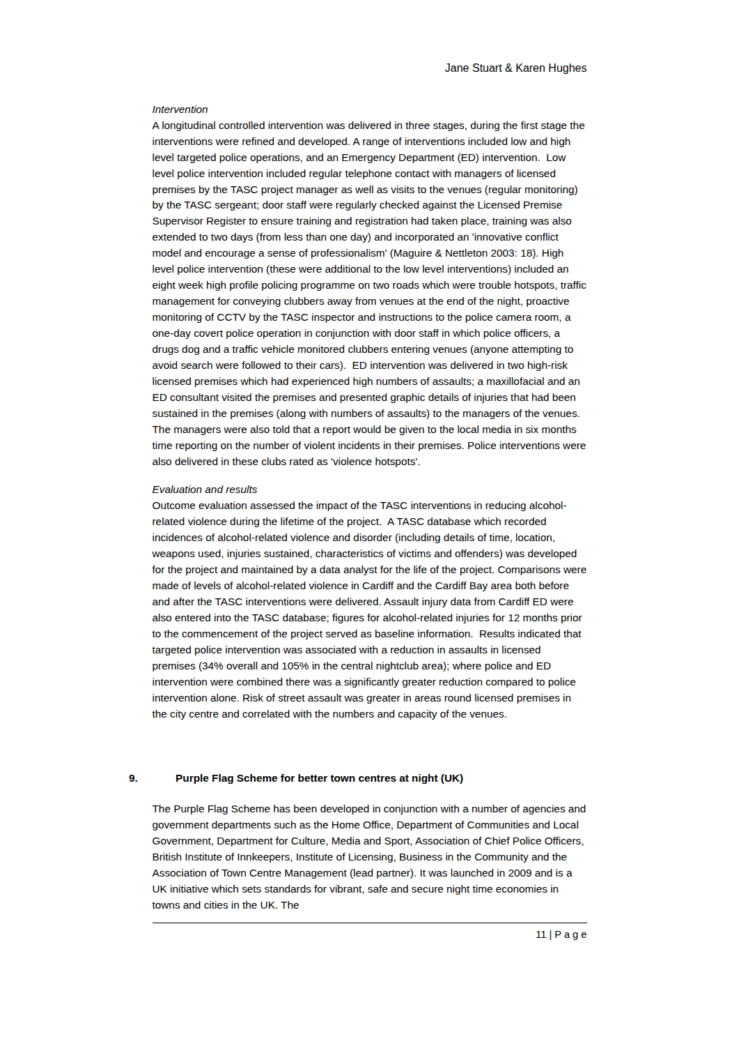Jane Stuart & Karen Hughes
Intervention
A longitudinal controlled intervention was delivered in three stages, during the first stage the interventions were refined and developed. A range of interventions included low and high level targeted police operations, and an Emergency Department (ED) intervention. Low level police intervention included regular telephone contact with managers of licensed premises by the TASC project manager as well as visits to the venues (regular monitoring) by the TASC sergeant; door staff were regularly checked against the Licensed Premise Supervisor Register to ensure training and registration had taken place, training was also extended to two days (from less than one day) and incorporated an 'innovative conflict model and encourage a sense of professionalism' (Maguire & Nettleton 2003: 18). High level police intervention (these were additional to the low level interventions) included an eight week high profile policing programme on two roads which were trouble hotspots, traffic management for conveying clubbers away from venues at the end of the night, proactive monitoring of CCTV by the TASC inspector and instructions to the police camera room, a one-day covert police operation in conjunction with door staff in which police officers, a drugs dog and a traffic vehicle monitored clubbers entering venues (anyone attempting to avoid search were followed to their cars). ED intervention was delivered in two high-risk licensed premises which had experienced high numbers of assaults; a maxillofacial and an ED consultant visited the premises and presented graphic details of injuries that had been sustained in the premises (along with numbers of assaults) to the managers of the venues. The managers were also told that a report would be given to the local media in six months time reporting on the number of violent incidents in their premises. Police interventions were also delivered in these clubs rated as 'violence hotspots'.
Evaluation and results
Outcome evaluation assessed the impact of the TASC interventions in reducing alcohol-related violence during the lifetime of the project. A TASC database which recorded incidences of alcohol-related violence and disorder (including details of time, location, weapons used, injuries sustained, characteristics of victims and offenders) was developed for the project and maintained by a data analyst for the life of the project. Comparisons were made of levels of alcohol-related violence in Cardiff and the Cardiff Bay area both before and after the TASC interventions were delivered. Assault injury data from Cardiff ED were also entered into the TASC database; figures for alcohol-related injuries for 12 months prior to the commencement of the project served as baseline information. Results indicated that targeted police intervention was associated with a reduction in assaults in licensed premises (34% overall and 105% in the central nightclub area); where police and ED intervention were combined there was a significantly greater reduction compared to police intervention alone. Risk of street assault was greater in areas round licensed premises in the city centre and correlated with the numbers and capacity of the venues.
9. Purple Flag Scheme for better town centres at night (UK)
The Purple Flag Scheme has been developed in conjunction with a number of agencies and government departments such as the Home Office, Department of Communities and Local Government, Department for Culture, Media and Sport, Association of Chief Police Officers, British Institute of Innkeepers, Institute of Licensing, Business in the Community and the Association of Town Centre Management (lead partner). It was launched in 2009 and is a UK initiative which sets standards for vibrant, safe and secure night time economies in towns and cities in the UK. The
11 | P a g e